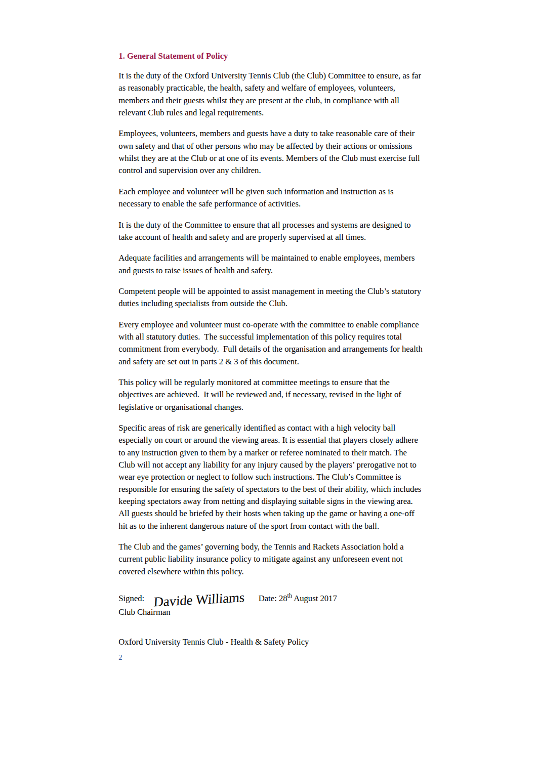1. General Statement of Policy
It is the duty of the Oxford University Tennis Club (the Club) Committee to ensure, as far as reasonably practicable, the health, safety and welfare of employees, volunteers, members and their guests whilst they are present at the club, in compliance with all relevant Club rules and legal requirements.
Employees, volunteers, members and guests have a duty to take reasonable care of their own safety and that of other persons who may be affected by their actions or omissions whilst they are at the Club or at one of its events. Members of the Club must exercise full control and supervision over any children.
Each employee and volunteer will be given such information and instruction as is necessary to enable the safe performance of activities.
It is the duty of the Committee to ensure that all processes and systems are designed to take account of health and safety and are properly supervised at all times.
Adequate facilities and arrangements will be maintained to enable employees, members and guests to raise issues of health and safety.
Competent people will be appointed to assist management in meeting the Club’s statutory duties including specialists from outside the Club.
Every employee and volunteer must co-operate with the committee to enable compliance with all statutory duties. The successful implementation of this policy requires total commitment from everybody. Full details of the organisation and arrangements for health and safety are set out in parts 2 & 3 of this document.
This policy will be regularly monitored at committee meetings to ensure that the objectives are achieved. It will be reviewed and, if necessary, revised in the light of legislative or organisational changes.
Specific areas of risk are generically identified as contact with a high velocity ball especially on court or around the viewing areas. It is essential that players closely adhere to any instruction given to them by a marker or referee nominated to their match. The Club will not accept any liability for any injury caused by the players’ prerogative not to wear eye protection or neglect to follow such instructions. The Club’s Committee is responsible for ensuring the safety of spectators to the best of their ability, which includes keeping spectators away from netting and displaying suitable signs in the viewing area. All guests should be briefed by their hosts when taking up the game or having a one-off hit as to the inherent dangerous nature of the sport from contact with the ball.
The Club and the games’ governing body, the Tennis and Rackets Association hold a current public liability insurance policy to mitigate against any unforeseen event not covered elsewhere within this policy.
Signed: Davide Williams Date: 28th August 2017
Club Chairman
Oxford University Tennis Club - Health & Safety Policy
2